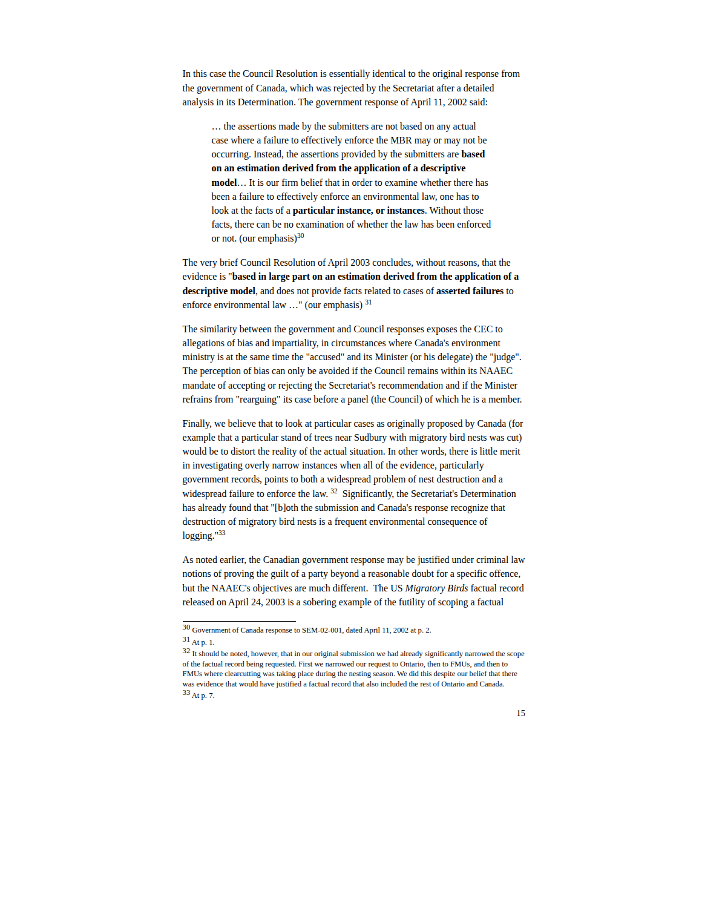In this case the Council Resolution is essentially identical to the original response from the government of Canada, which was rejected by the Secretariat after a detailed analysis in its Determination. The government response of April 11, 2002 said:
… the assertions made by the submitters are not based on any actual case where a failure to effectively enforce the MBR may or may not be occurring. Instead, the assertions provided by the submitters are based on an estimation derived from the application of a descriptive model… It is our firm belief that in order to examine whether there has been a failure to effectively enforce an environmental law, one has to look at the facts of a particular instance, or instances. Without those facts, there can be no examination of whether the law has been enforced or not. (our emphasis)30
The very brief Council Resolution of April 2003 concludes, without reasons, that the evidence is "based in large part on an estimation derived from the application of a descriptive model, and does not provide facts related to cases of asserted failures to enforce environmental law …" (our emphasis) 31
The similarity between the government and Council responses exposes the CEC to allegations of bias and impartiality, in circumstances where Canada's environment ministry is at the same time the "accused" and its Minister (or his delegate) the "judge". The perception of bias can only be avoided if the Council remains within its NAAEC mandate of accepting or rejecting the Secretariat's recommendation and if the Minister refrains from "rearguing" its case before a panel (the Council) of which he is a member.
Finally, we believe that to look at particular cases as originally proposed by Canada (for example that a particular stand of trees near Sudbury with migratory bird nests was cut) would be to distort the reality of the actual situation. In other words, there is little merit in investigating overly narrow instances when all of the evidence, particularly government records, points to both a widespread problem of nest destruction and a widespread failure to enforce the law. 32 Significantly, the Secretariat's Determination has already found that "[b]oth the submission and Canada's response recognize that destruction of migratory bird nests is a frequent environmental consequence of logging."33
As noted earlier, the Canadian government response may be justified under criminal law notions of proving the guilt of a party beyond a reasonable doubt for a specific offence, but the NAAEC's objectives are much different. The US Migratory Birds factual record released on April 24, 2003 is a sobering example of the futility of scoping a factual
30 Government of Canada response to SEM-02-001, dated April 11, 2002 at p. 2.
31 At p. 1.
32 It should be noted, however, that in our original submission we had already significantly narrowed the scope of the factual record being requested. First we narrowed our request to Ontario, then to FMUs, and then to FMUs where clearcutting was taking place during the nesting season. We did this despite our belief that there was evidence that would have justified a factual record that also included the rest of Ontario and Canada.
33 At p. 7.
15